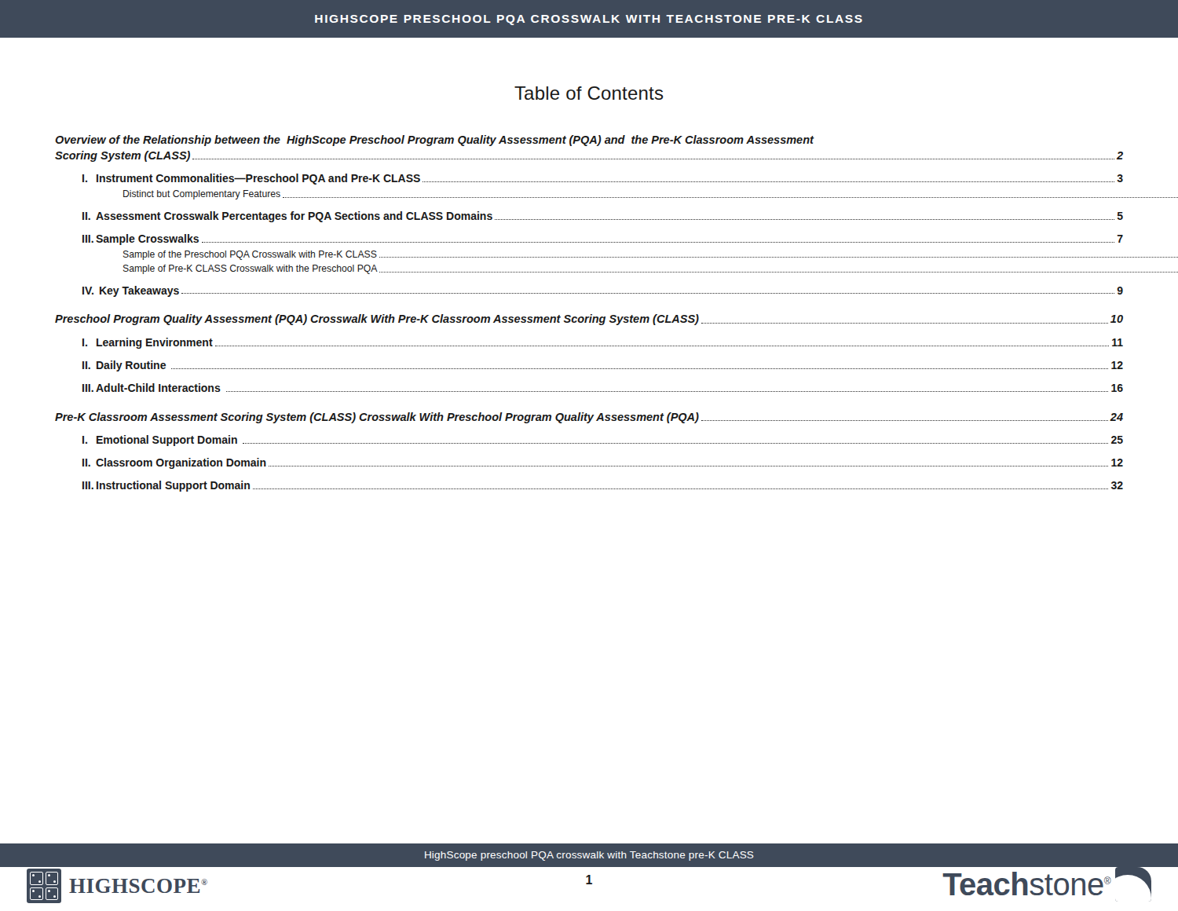HighScope Preschool PQA Crosswalk with Teachstone Pre-K CLASS
Table of Contents
Overview of the Relationship between the HighScope Preschool Program Quality Assessment (PQA) and the Pre-K Classroom Assessment
Scoring System (CLASS) 2
I. Instrument Commonalities—Preschool PQA and Pre-K CLASS 3
Distinct but Complementary Features 3
II. Assessment Crosswalk Percentages for PQA Sections and CLASS Domains 5
III. Sample Crosswalks 7
Sample of the Preschool PQA Crosswalk with Pre-K CLASS 7
Sample of Pre-K CLASS Crosswalk with the Preschool PQA 8
IV. Key Takeaways 9
Preschool Program Quality Assessment (PQA) Crosswalk With Pre-K Classroom Assessment Scoring System (CLASS) 10
I. Learning Environment 11
II. Daily Routine 12
III. Adult-Child Interactions 16
Pre-K Classroom Assessment Scoring System (CLASS) Crosswalk With Preschool Program Quality Assessment (PQA) 24
I. Emotional Support Domain 25
II. Classroom Organization Domain 12
III. Instructional Support Domain 32
HighScope preschool PQA crosswalk with Teachstone pre-K CLASS
1
HighScope®
Teachstone®